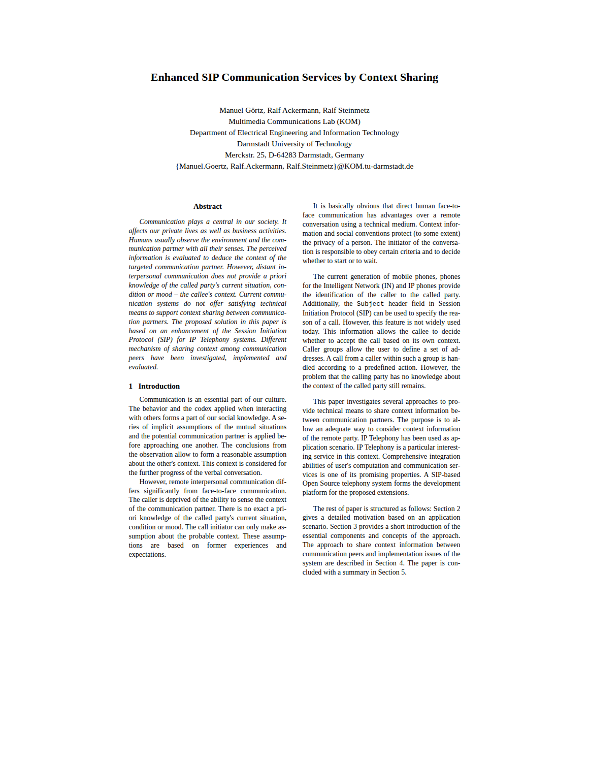Enhanced SIP Communication Services by Context Sharing
Manuel Görtz, Ralf Ackermann, Ralf Steinmetz
Multimedia Communications Lab (KOM)
Department of Electrical Engineering and Information Technology
Darmstadt University of Technology
Merckstr. 25, D-64283 Darmstadt, Germany
{Manuel.Goertz, Ralf.Ackermann, Ralf.Steinmetz}@KOM.tu-darmstadt.de
Abstract
Communication plays a central in our society. It affects our private lives as well as business activities. Humans usually observe the environment and the communication partner with all their senses. The perceived information is evaluated to deduce the context of the targeted communication partner. However, distant interpersonal communication does not provide a priori knowledge of the called party's current situation, condition or mood – the callee's context. Current communication systems do not offer satisfying technical means to support context sharing between communication partners. The proposed solution in this paper is based on an enhancement of the Session Initiation Protocol (SIP) for IP Telephony systems. Different mechanism of sharing context among communication peers have been investigated, implemented and evaluated.
1 Introduction
Communication is an essential part of our culture. The behavior and the codex applied when interacting with others forms a part of our social knowledge. A series of implicit assumptions of the mutual situations and the potential communication partner is applied before approaching one another. The conclusions from the observation allow to form a reasonable assumption about the other's context. This context is considered for the further progress of the verbal conversation.
However, remote interpersonal communication differs significantly from face-to-face communication. The caller is deprived of the ability to sense the context of the communication partner. There is no exact a priori knowledge of the called party's current situation, condition or mood. The call initiator can only make assumption about the probable context. These assumptions are based on former experiences and expectations.
It is basically obvious that direct human face-to-face communication has advantages over a remote conversation using a technical medium. Context information and social conventions protect (to some extent) the privacy of a person. The initiator of the conversation is responsible to obey certain criteria and to decide whether to start or to wait.
The current generation of mobile phones, phones for the Intelligent Network (IN) and IP phones provide the identification of the caller to the called party. Additionally, the Subject header field in Session Initiation Protocol (SIP) can be used to specify the reason of a call. However, this feature is not widely used today. This information allows the callee to decide whether to accept the call based on its own context. Caller groups allow the user to define a set of addresses. A call from a caller within such a group is handled according to a predefined action. However, the problem that the calling party has no knowledge about the context of the called party still remains.
This paper investigates several approaches to provide technical means to share context information between communication partners. The purpose is to allow an adequate way to consider context information of the remote party. IP Telephony has been used as application scenario. IP Telephony is a particular interesting service in this context. Comprehensive integration abilities of user's computation and communication services is one of its promising properties. A SIP-based Open Source telephony system forms the development platform for the proposed extensions.
The rest of paper is structured as follows: Section 2 gives a detailed motivation based on an application scenario. Section 3 provides a short introduction of the essential components and concepts of the approach. The approach to share context information between communication peers and implementation issues of the system are described in Section 4. The paper is concluded with a summary in Section 5.